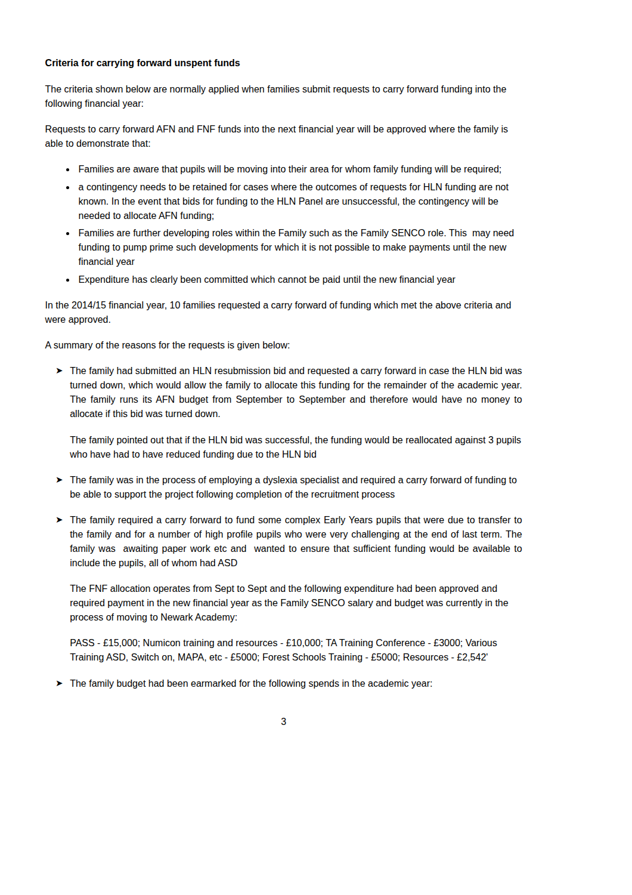Criteria for carrying forward unspent funds
The criteria shown below are normally applied when families submit requests to carry forward funding into the following financial year:
Requests to carry forward AFN and FNF funds into the next financial year will be approved where the family is able to demonstrate that:
Families are aware that pupils will be moving into their area for whom family funding will be required;
a contingency needs to be retained for cases where the outcomes of requests for HLN funding are not known. In the event that bids for funding to the HLN Panel are unsuccessful, the contingency will be needed to allocate AFN funding;
Families are further developing roles within the Family such as the Family SENCO role. This may need funding to pump prime such developments for which it is not possible to make payments until the new financial year
Expenditure has clearly been committed which cannot be paid until the new financial year
In the 2014/15 financial year, 10 families requested a carry forward of funding which met the above criteria and were approved.
A summary of the reasons for the requests is given below:
The family had submitted an HLN resubmission bid and requested a carry forward in case the HLN bid was turned down, which would allow the family to allocate this funding for the remainder of the academic year. The family runs its AFN budget from September to September and therefore would have no money to allocate if this bid was turned down.
The family pointed out that if the HLN bid was successful, the funding would be reallocated against 3 pupils who have had to have reduced funding due to the HLN bid
The family was in the process of employing a dyslexia specialist and required a carry forward of funding to be able to support the project following completion of the recruitment process
The family required a carry forward to fund some complex Early Years pupils that were due to transfer to the family and for a number of high profile pupils who were very challenging at the end of last term. The family was awaiting paper work etc and wanted to ensure that sufficient funding would be available to include the pupils, all of whom had ASD
The FNF allocation operates from Sept to Sept and the following expenditure had been approved and required payment in the new financial year as the Family SENCO salary and budget was currently in the process of moving to Newark Academy:
PASS - £15,000; Numicon training and resources - £10,000; TA Training Conference - £3000; Various Training ASD, Switch on, MAPA, etc - £5000; Forest Schools Training - £5000; Resources - £2,542'
The family budget had been earmarked for the following spends in the academic year:
3